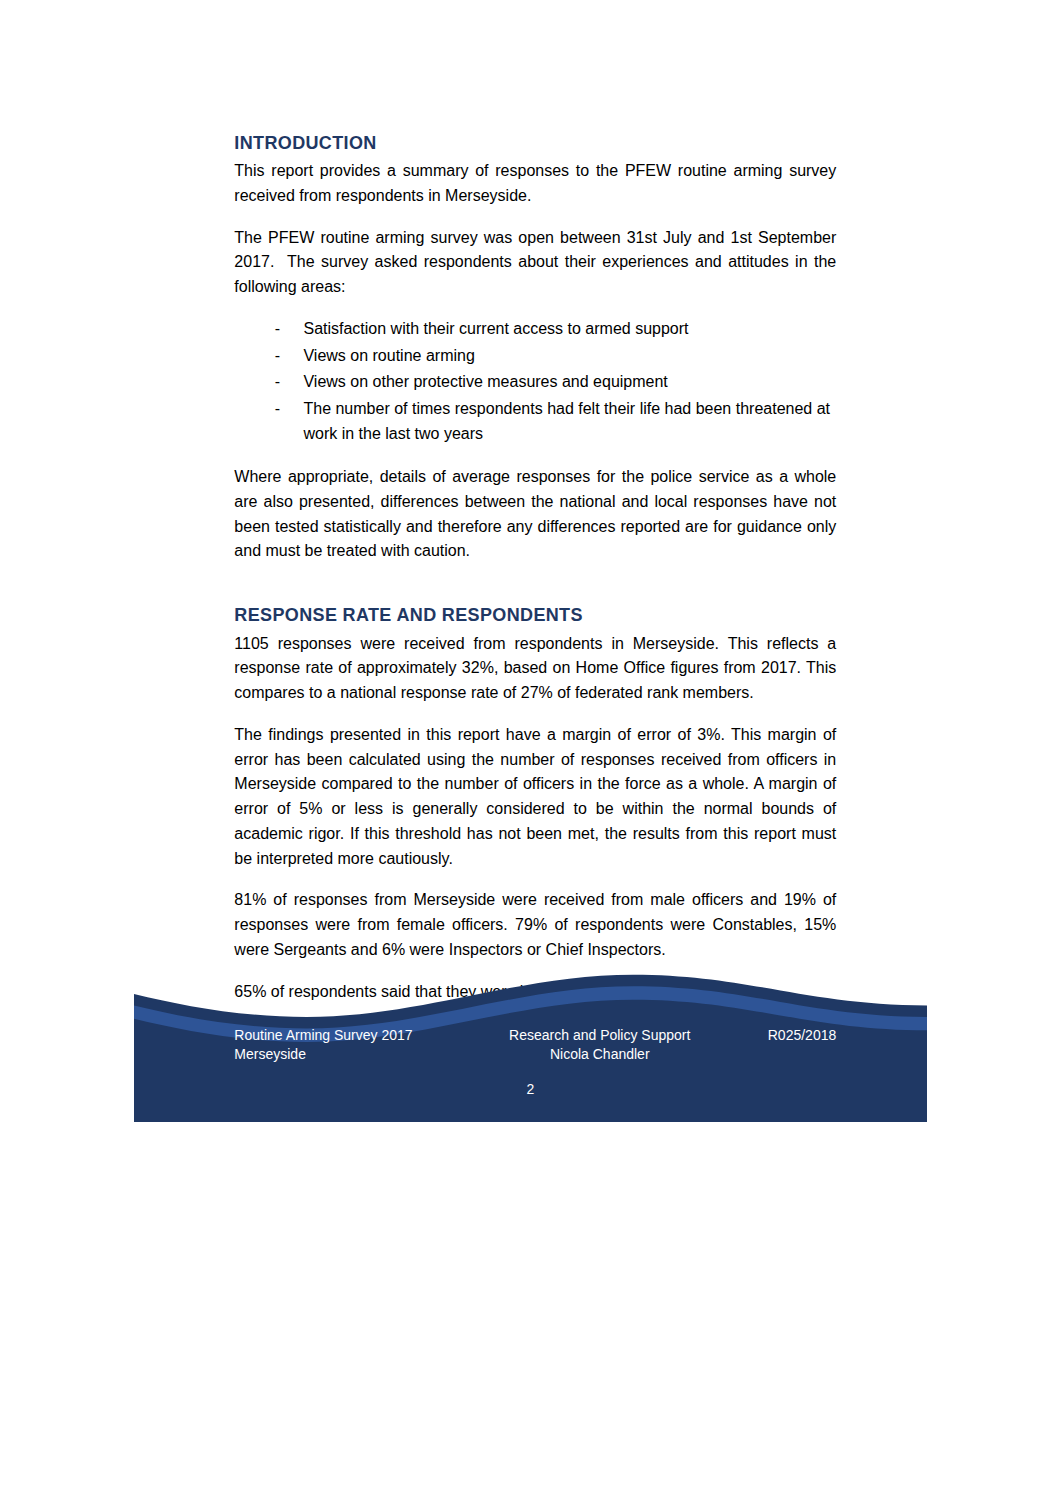Introduction
This report provides a summary of responses to the PFEW routine arming survey received from respondents in Merseyside.
The PFEW routine arming survey was open between 31st July and 1st September 2017. The survey asked respondents about their experiences and attitudes in the following areas:
Satisfaction with their current access to armed support
Views on routine arming
Views on other protective measures and equipment
The number of times respondents had felt their life had been threatened at work in the last two years
Where appropriate, details of average responses for the police service as a whole are also presented, differences between the national and local responses have not been tested statistically and therefore any differences reported are for guidance only and must be treated with caution.
Response rate and respondents
1105 responses were received from respondents in Merseyside. This reflects a response rate of approximately 32%, based on Home Office figures from 2017. This compares to a national response rate of 27% of federated rank members.
The findings presented in this report have a margin of error of 3%. This margin of error has been calculated using the number of responses received from officers in Merseyside compared to the number of officers in the force as a whole. A margin of error of 5% or less is generally considered to be within the normal bounds of academic rigor. If this threshold has not been met, the results from this report must be interpreted more cautiously.
81% of responses from Merseyside were received from male officers and 19% of responses were from female officers. 79% of respondents were Constables, 15% were Sergeants and 6% were Inspectors or Chief Inspectors.
65% of respondents said that they were in a frontline role.
Routine Arming Survey 2017
Merseyside
Research and Policy Support
Nicola Chandler
R025/2018
2